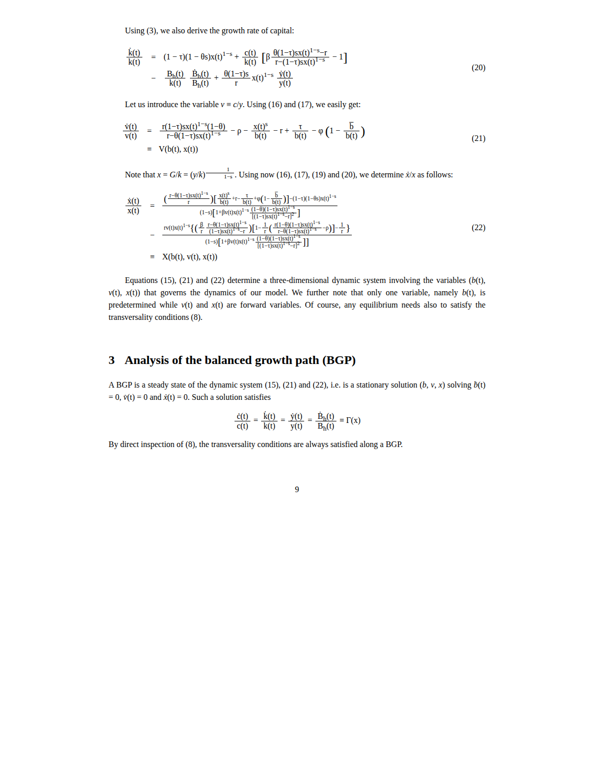Using (3), we also derive the growth rate of capital:
| k̇(t) k(t) | = | (1 − τ)(1 − θs)x(t) 1−s + c(t) k(t) [ β θ(1−τ)sx(t) 1−s −r r−(1−τ)sx(t) 1−s − 1 ] |
| | − | B h (t) k(t) Ḃ h (t) B h (t) + θ(1−τ)s r x(t) 1−s ẏ(t) y(t) |
(20)
Let us introduce the variable v ≡ c/y. Using (16) and (17), we easily get:
| v̇(t) v(t) | = | r(1−τ)sx(t) 1−s (1−θ) r−θ(1−τ)sx(t) 1−s − ρ − x(t) s b(t) − r + τ b(t) − φ ( 1 − b̅ b(t) ) |
| | ≡ | V(b(t), x(t)) |
(21)
Note that x = G/k = (y/k)11−s. Using now (16), (17), (19) and (20), we determine ẋ/x as follows:
| ẋ(t) x(t) | = | ( r−θ(1−τ)sx(t) 1−s r ) [ x(t) s b(t) +r− τ b(t) +φ ( 1− b̅ b(t) ) ] −(1−τ)(1−θs)x(t) 1−s (1−s) [ 1+βv(t)x(t) 1−s (1−θ)(1−τ)sx(t) 1−s [(1−τ)sx(t) 1−s −r] 2 ] |
| | − | rv(t)x(t) 1−s { ( β r r−θ(1−τ)sx(t) 1−s (1−τ)sx(t) 1−s −r ) [ 1− 1 r ( r(1−θ)(1−τ)sx(t) 1−s r−θ(1−τ)sx(t) 1−s −ρ ) ] − 1 r } (1−s) [ 1+βv(t)x(t) 1−s (1−θ)(1−τ)sx(t) 1−s [(1−τ)sx(t) 1−s −r] 2 ] ] |
| | ≡ | X(b(t), v(t), x(t)) |
(22)
Equations (15), (21) and (22) determine a three-dimensional dynamic system involving the variables (b(t), v(t), x(t)) that governs the dynamics of our model. We further note that only one variable, namely b(t), is predetermined while v(t) and x(t) are forward variables. Of course, any equilibrium needs also to satisfy the transversality conditions (8).
3 Analysis of the balanced growth path (BGP)
A BGP is a steady state of the dynamic system (15), (21) and (22), i.e. is a stationary solution (b, v, x) solving ḃ(t) = 0, v̇(t) = 0 and ẋ(t) = 0. Such a solution satisfies
ċ(t) c(t) = k̇(t) k(t) = ẏ(t) y(t) = Ḃh(t) Bh(t) ≡ Γ(x)
By direct inspection of (8), the transversality conditions are always satisfied along a BGP.
9